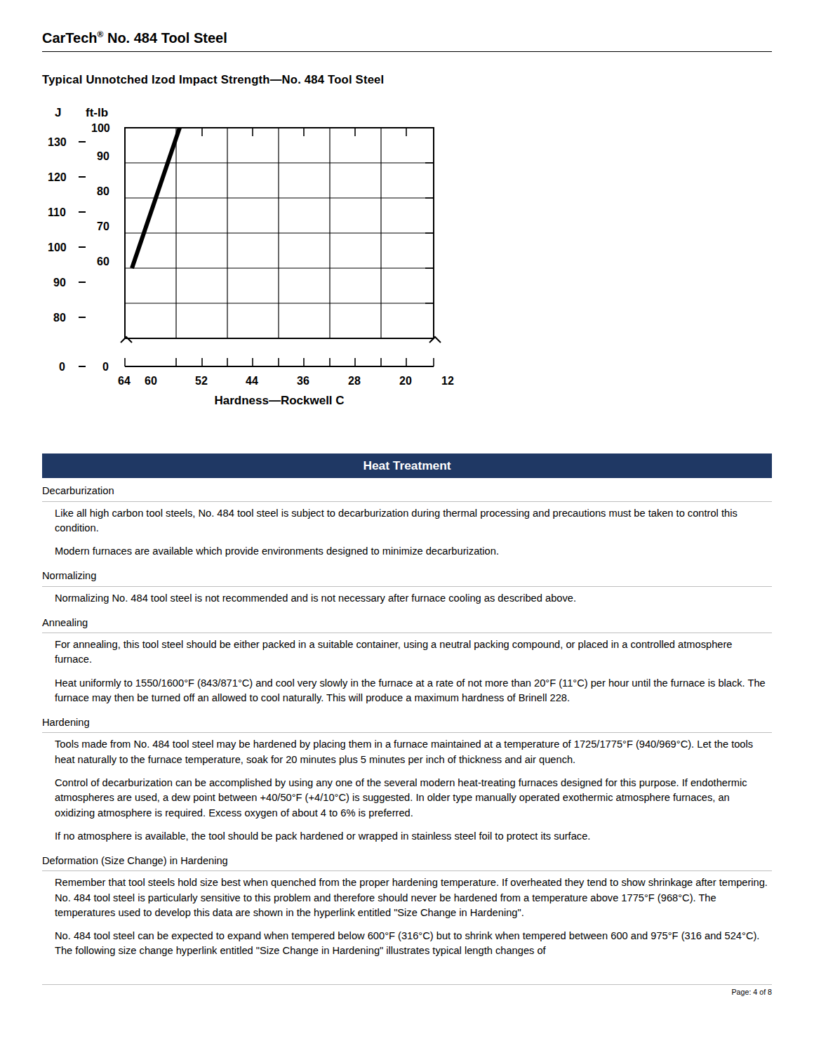CarTech® No. 484 Tool Steel
Typical Unnotched Izod Impact Strength—No. 484 Tool Steel
J ft-lb 130 120 110 100 90 80 0 100 90 80 70 60 0 64 60 52 44 36 28 20 12 Hardness—Rockwell C
Heat Treatment
Decarburization
Like all high carbon tool steels, No. 484 tool steel is subject to decarburization during thermal processing and precautions must be taken to control this condition.
Modern furnaces are available which provide environments designed to minimize decarburization.
Normalizing
Normalizing No. 484 tool steel is not recommended and is not necessary after furnace cooling as described above.
Annealing
For annealing, this tool steel should be either packed in a suitable container, using a neutral packing compound, or placed in a controlled atmosphere furnace.
Heat uniformly to 1550/1600°F (843/871°C) and cool very slowly in the furnace at a rate of not more than 20°F (11°C) per hour until the furnace is black. The furnace may then be turned off an allowed to cool naturally. This will produce a maximum hardness of Brinell 228.
Hardening
Tools made from No. 484 tool steel may be hardened by placing them in a furnace maintained at a temperature of 1725/1775°F (940/969°C). Let the tools heat naturally to the furnace temperature, soak for 20 minutes plus 5 minutes per inch of thickness and air quench.
Control of decarburization can be accomplished by using any one of the several modern heat-treating furnaces designed for this purpose. If endothermic atmospheres are used, a dew point between +40/50°F (+4/10°C) is suggested. In older type manually operated exothermic atmosphere furnaces, an oxidizing atmosphere is required. Excess oxygen of about 4 to 6% is preferred.
If no atmosphere is available, the tool should be pack hardened or wrapped in stainless steel foil to protect its surface.
Deformation (Size Change) in Hardening
Remember that tool steels hold size best when quenched from the proper hardening temperature. If overheated they tend to show shrinkage after tempering. No. 484 tool steel is particularly sensitive to this problem and therefore should never be hardened from a temperature above 1775°F (968°C). The temperatures used to develop this data are shown in the hyperlink entitled "Size Change in Hardening".
No. 484 tool steel can be expected to expand when tempered below 600°F (316°C) but to shrink when tempered between 600 and 975°F (316 and 524°C). The following size change hyperlink entitled "Size Change in Hardening" illustrates typical length changes of
Page: 4 of 8